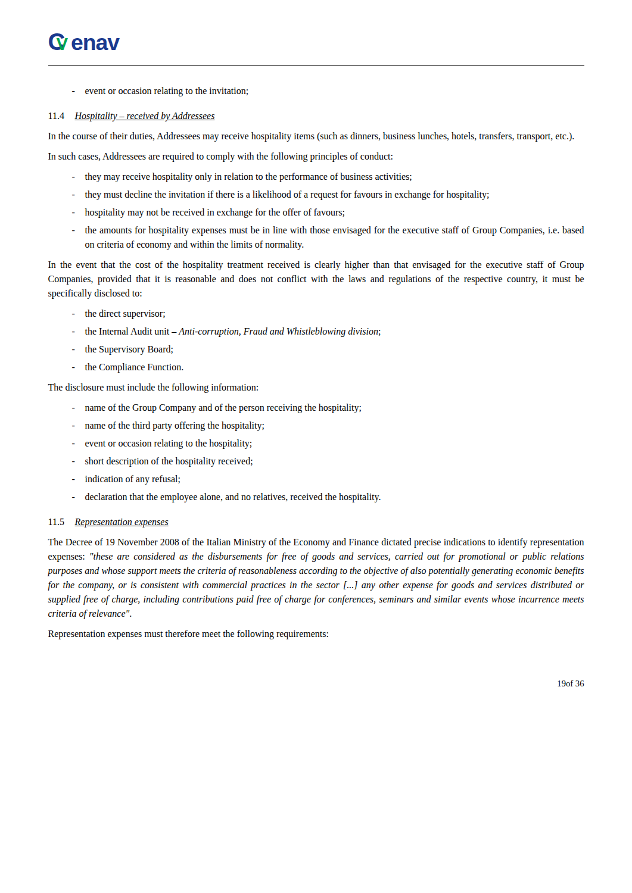CV enav
event or occasion relating to the invitation;
11.4 Hospitality – received by Addressees
In the course of their duties, Addressees may receive hospitality items (such as dinners, business lunches, hotels, transfers, transport, etc.).
In such cases, Addressees are required to comply with the following principles of conduct:
they may receive hospitality only in relation to the performance of business activities;
they must decline the invitation if there is a likelihood of a request for favours in exchange for hospitality;
hospitality may not be received in exchange for the offer of favours;
the amounts for hospitality expenses must be in line with those envisaged for the executive staff of Group Companies, i.e. based on criteria of economy and within the limits of normality.
In the event that the cost of the hospitality treatment received is clearly higher than that envisaged for the executive staff of Group Companies, provided that it is reasonable and does not conflict with the laws and regulations of the respective country, it must be specifically disclosed to:
the direct supervisor;
the Internal Audit unit – Anti-corruption, Fraud and Whistleblowing division;
the Supervisory Board;
the Compliance Function.
The disclosure must include the following information:
name of the Group Company and of the person receiving the hospitality;
name of the third party offering the hospitality;
event or occasion relating to the hospitality;
short description of the hospitality received;
indication of any refusal;
declaration that the employee alone, and no relatives, received the hospitality.
11.5 Representation expenses
The Decree of 19 November 2008 of the Italian Ministry of the Economy and Finance dictated precise indications to identify representation expenses: "these are considered as the disbursements for free of goods and services, carried out for promotional or public relations purposes and whose support meets the criteria of reasonableness according to the objective of also potentially generating economic benefits for the company, or is consistent with commercial practices in the sector [...] any other expense for goods and services distributed or supplied free of charge, including contributions paid free of charge for conferences, seminars and similar events whose incurrence meets criteria of relevance".
Representation expenses must therefore meet the following requirements:
19of 36